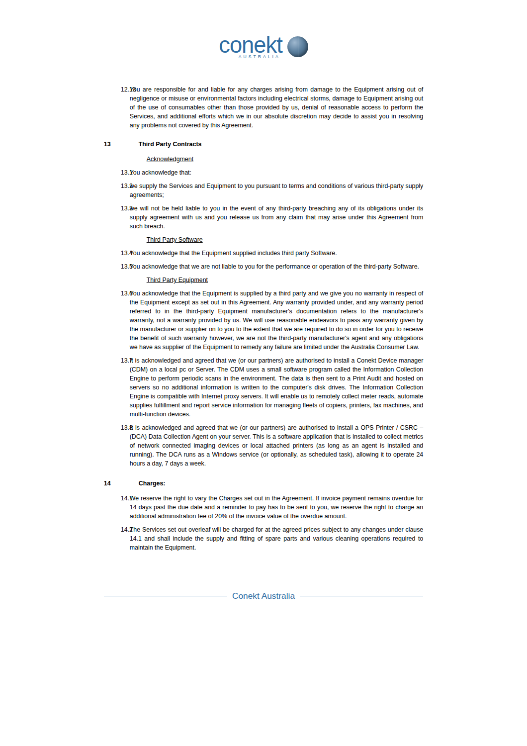conekt
AUSTRALIA
12.13
You are responsible for and liable for any charges arising from damage to the Equipment arising out of negligence or misuse or environmental factors including electrical storms, damage to Equipment arising out of the use of consumables other than those provided by us, denial of reasonable access to perform the Services, and additional efforts which we in our absolute discretion may decide to assist you in resolving any problems not covered by this Agreement.
13
Third Party Contracts
Acknowledgment
13.1
You acknowledge that:
13.2
we supply the Services and Equipment to you pursuant to terms and conditions of various third-party supply agreements;
13.3
we will not be held liable to you in the event of any third-party breaching any of its obligations under its supply agreement with us and you release us from any claim that may arise under this Agreement from such breach.
Third Party Software
13.4
You acknowledge that the Equipment supplied includes third party Software.
13.5
You acknowledge that we are not liable to you for the performance or operation of the third-party Software.
Third Party Equipment
13.6
You acknowledge that the Equipment is supplied by a third party and we give you no warranty in respect of the Equipment except as set out in this Agreement. Any warranty provided under, and any warranty period referred to in the third-party Equipment manufacturer's documentation refers to the manufacturer's warranty, not a warranty provided by us. We will use reasonable endeavors to pass any warranty given by the manufacturer or supplier on to you to the extent that we are required to do so in order for you to receive the benefit of such warranty however, we are not the third-party manufacturer's agent and any obligations we have as supplier of the Equipment to remedy any failure are limited under the Australia Consumer Law.
13.7
It is acknowledged and agreed that we (or our partners) are authorised to install a Conekt Device manager (CDM) on a local pc or Server. The CDM uses a small software program called the Information Collection Engine to perform periodic scans in the environment. The data is then sent to a Print Audit and hosted on servers so no additional information is written to the computer's disk drives. The Information Collection Engine is compatible with Internet proxy servers. It will enable us to remotely collect meter reads, automate supplies fulfillment and report service information for managing fleets of copiers, printers, fax machines, and multi-function devices.
13.8
It is acknowledged and agreed that we (or our partners) are authorised to install a OPS Printer / CSRC – (DCA) Data Collection Agent on your server. This is a software application that is installed to collect metrics of network connected imaging devices or local attached printers (as long as an agent is installed and running). The DCA runs as a Windows service (or optionally, as scheduled task), allowing it to operate 24 hours a day, 7 days a week.
14
Charges:
14.1
We reserve the right to vary the Charges set out in the Agreement. If invoice payment remains overdue for 14 days past the due date and a reminder to pay has to be sent to you, we reserve the right to charge an additional administration fee of 20% of the invoice value of the overdue amount.
14.2
The Services set out overleaf will be charged for at the agreed prices subject to any changes under clause 14.1 and shall include the supply and fitting of spare parts and various cleaning operations required to maintain the Equipment.
Conekt Australia